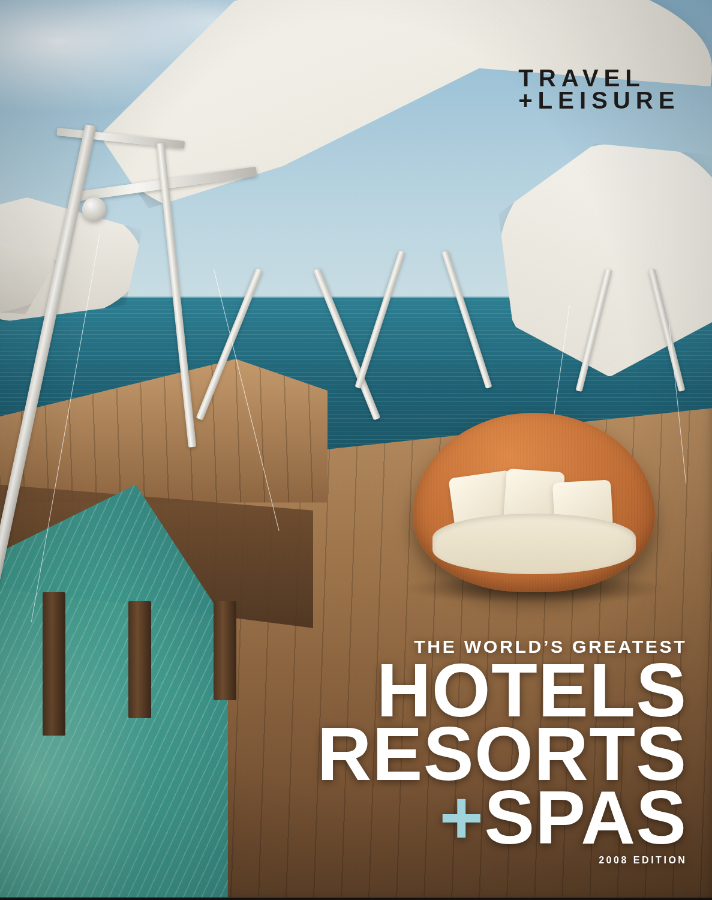TRAVEL +LEISURE
The World’s Greatest
Hotels Resorts +Spas
2008 Edition
Travel + Leisure — The World's Greatest Hotels, Resorts + Spas, 2008 Edition